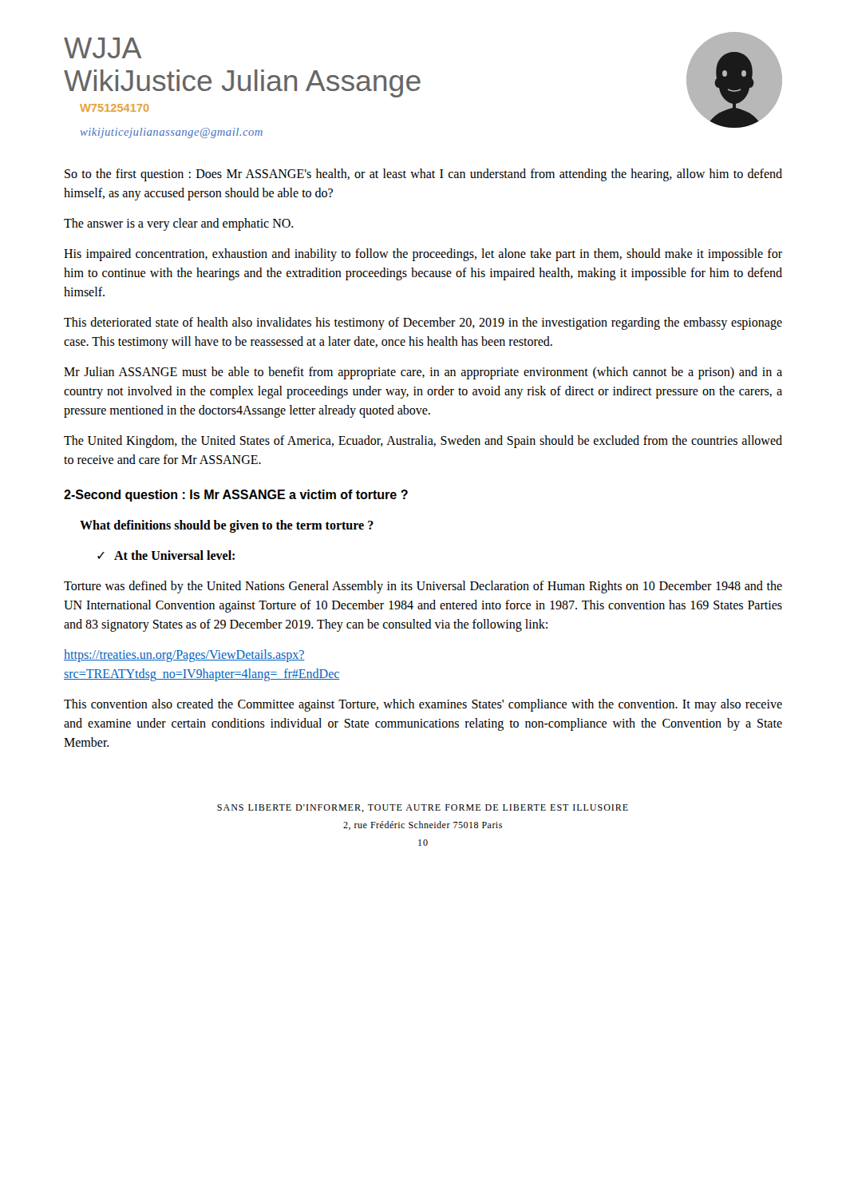WJJA WikiJustice Julian Assange
W751254170
wikijuticejulianassange@gmail.com
So to the first question : Does Mr ASSANGE's health, or at least what I can understand from attending the hearing, allow him to defend himself, as any accused person should be able to do?
The answer is a very clear and emphatic NO.
His impaired concentration, exhaustion and inability to follow the proceedings, let alone take part in them, should make it impossible for him to continue with the hearings and the extradition proceedings because of his impaired health, making it impossible for him to defend himself.
This deteriorated state of health also invalidates his testimony of December 20, 2019 in the investigation regarding the embassy espionage case. This testimony will have to be reassessed at a later date, once his health has been restored.
Mr Julian ASSANGE must be able to benefit from appropriate care, in an appropriate environment (which cannot be a prison) and in a country not involved in the complex legal proceedings under way, in order to avoid any risk of direct or indirect pressure on the carers, a pressure mentioned in the doctors4Assange letter already quoted above.
The United Kingdom, the United States of America, Ecuador, Australia, Sweden and Spain should be excluded from the countries allowed to receive and care for Mr ASSANGE.
2-Second question : Is Mr ASSANGE a victim of torture ?
What definitions should be given to the term torture ?
At the Universal level:
Torture was defined by the United Nations General Assembly in its Universal Declaration of Human Rights on 10 December 1948 and the UN International Convention against Torture of 10 December 1984 and entered into force in 1987. This convention has 169 States Parties and 83 signatory States as of 29 December 2019. They can be consulted via the following link:
https://treaties.un.org/Pages/ViewDetails.aspx?
src=TREATYtdsg_no=IV9hapter=4lang=_fr#EndDec
This convention also created the Committee against Torture, which examines States' compliance with the convention. It may also receive and examine under certain conditions individual or State communications relating to non-compliance with the Convention by a State Member.
SANS LIBERTE D'INFORMER, TOUTE AUTRE FORME DE LIBERTE EST ILLUSOIRE
2, rue Frédéric Schneider 75018 Paris
10